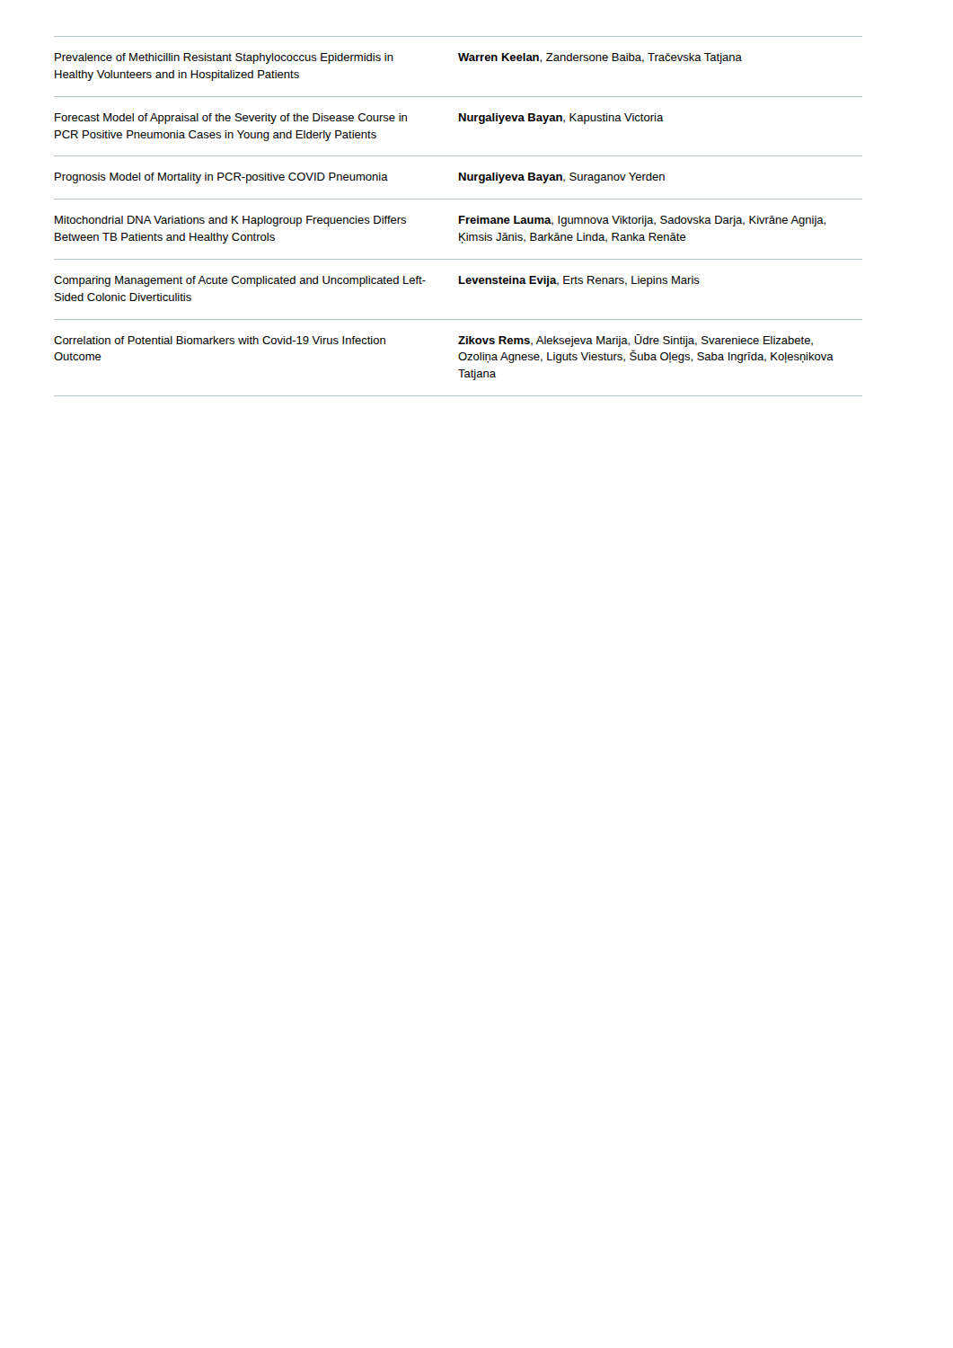| Prevalence of Methicillin Resistant Staphylococcus Epidermidis in Healthy Volunteers and in Hospitalized Patients | Warren Keelan , Zandersone Baiba, Tračevska Tatjana |
| Forecast Model of Appraisal of the Severity of the Disease Course in PCR Positive Pneumonia Cases in Young and Elderly Patients | Nurgaliyeva Bayan , Kapustina Victoria |
| Prognosis Model of Mortality in PCR-positive COVID Pneumonia | Nurgaliyeva Bayan , Suraganov Yerden |
| Mitochondrial DNA Variations and K Haplogroup Frequencies Differs Between TB Patients and Healthy Controls | Freimane Lauma , Igumnova Viktorija, Sadovska Darja, Kivrāne Agnija, Ķimsis Jānis, Barkāne Linda, Ranka Renāte |
| Comparing Management of Acute Complicated and Uncomplicated Left-Sided Colonic Diverticulitis | Levensteina Evija , Erts Renars, Liepins Maris |
| Correlation of Potential Biomarkers with Covid-19 Virus Infection Outcome | Zikovs Rems , Aleksejeva Marija, Ūdre Sintija, Svareniece Elizabete, Ozoliņa Agnese, Liguts Viesturs, Šuba Oļegs, Saba Ingrīda, Koļesņikova Tatjana |